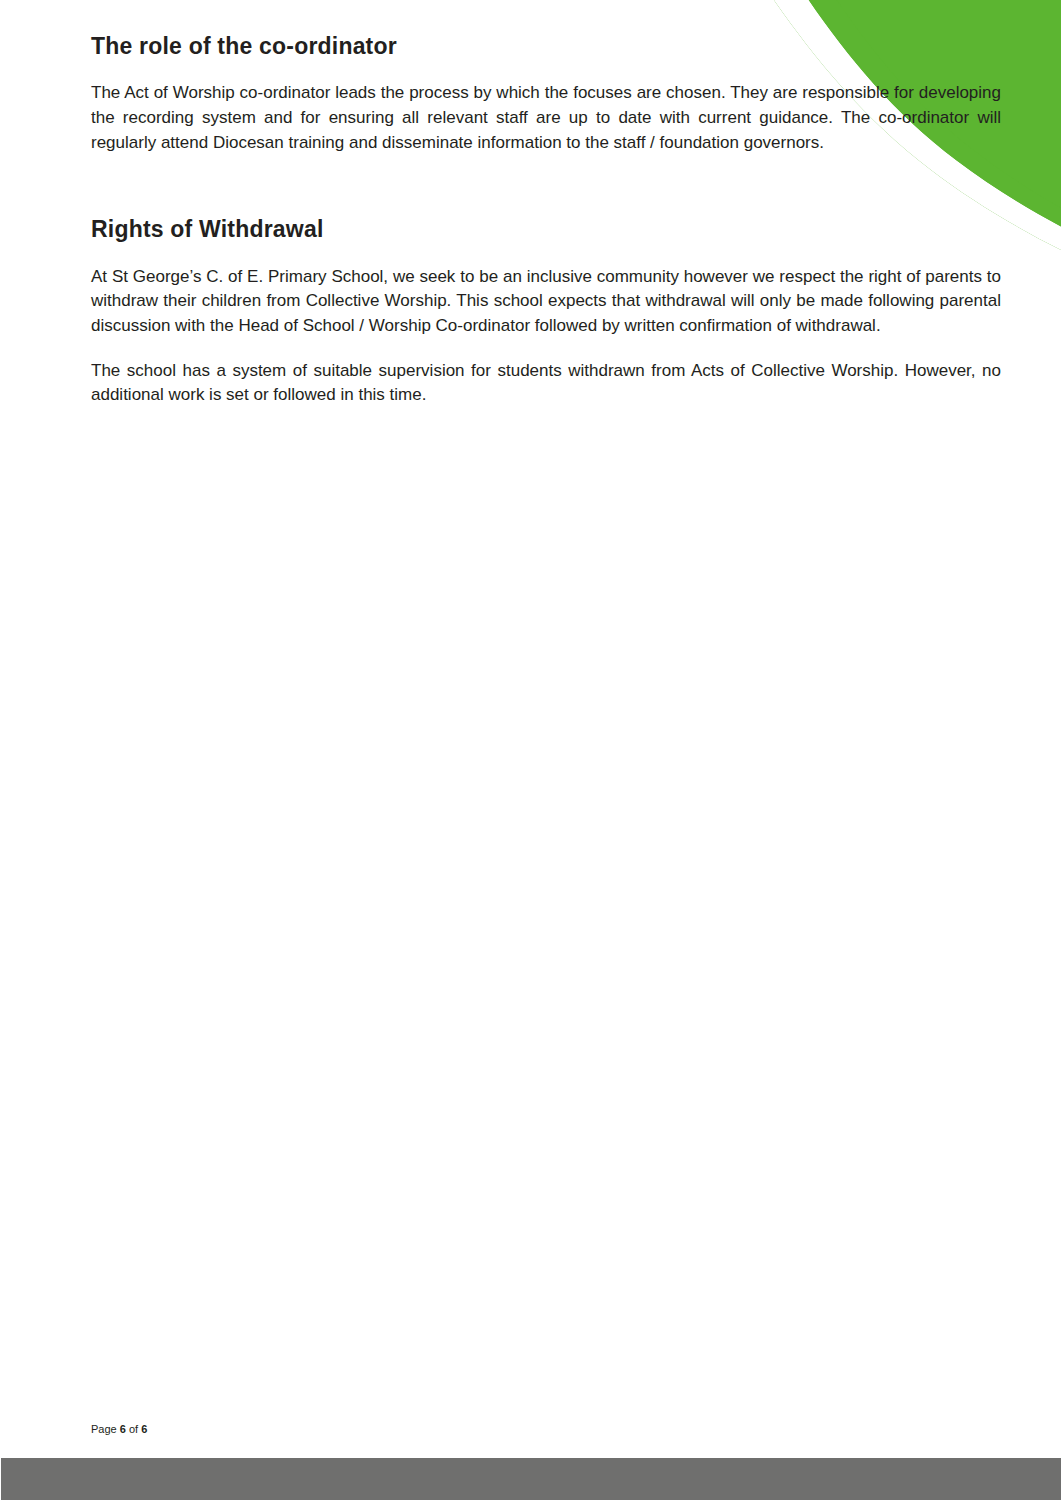The role of the co-ordinator
The Act of Worship co-ordinator leads the process by which the focuses are chosen. They are responsible for developing the recording system and for ensuring all relevant staff are up to date with current guidance. The co-ordinator will regularly attend Diocesan training and disseminate information to the staff / foundation governors.
Rights of Withdrawal
At St George’s C. of E. Primary School, we seek to be an inclusive community however we respect the right of parents to withdraw their children from Collective Worship. This school expects that withdrawal will only be made following parental discussion with the Head of School / Worship Co-ordinator followed by written confirmation of withdrawal.
The school has a system of suitable supervision for students withdrawn from Acts of Collective Worship. However, no additional work is set or followed in this time.
Page 6 of 6